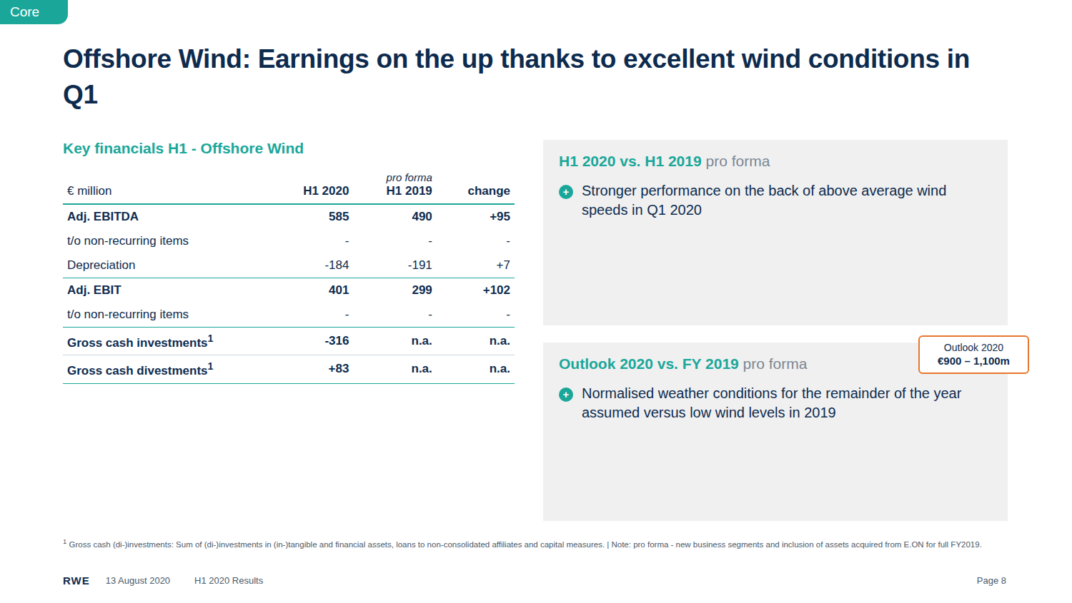Core
Offshore Wind: Earnings on the up thanks to excellent wind conditions in Q1
Key financials H1 - Offshore Wind
| € million | H1 2020 | pro forma H1 2019 | change |
| --- | --- | --- | --- |
| Adj. EBITDA | 585 | 490 | +95 |
| t/o non-recurring items | - | - | - |
| Depreciation | -184 | -191 | +7 |
| Adj. EBIT | 401 | 299 | +102 |
| t/o non-recurring items | - | - | - |
| Gross cash investments 1 | -316 | n.a. | n.a. |
| Gross cash divestments 1 | +83 | n.a. | n.a. |
H1 2020 vs. H1 2019 pro forma
+
Stronger performance on the back of above average wind speeds in Q1 2020
Outlook 2020 vs. FY 2019 pro forma
+
Normalised weather conditions for the remainder of the year assumed versus low wind levels in 2019
Outlook 2020 €900 – 1,100m
1 Gross cash (di-)investments: Sum of (di-)investments in (in-)tangible and financial assets, loans to non-consolidated affiliates and capital measures. | Note: pro forma - new business segments and inclusion of assets acquired from E.ON for full FY2019.
RWE 13 August 2020 H1 2020 Results Page 8